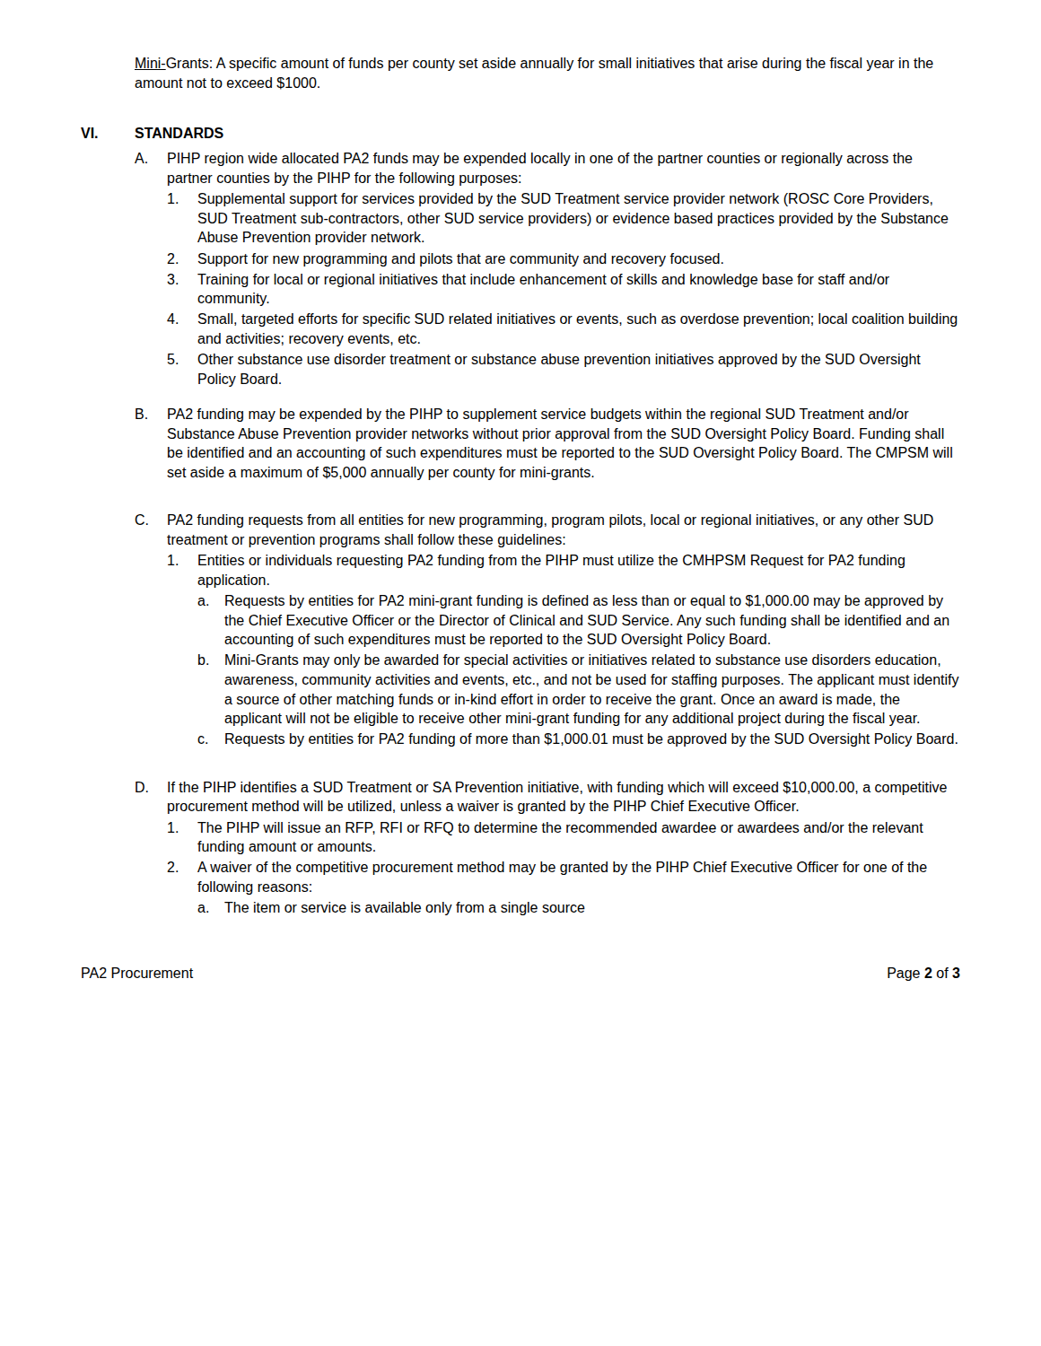Mini-Grants: A specific amount of funds per county set aside annually for small initiatives that arise during the fiscal year in the amount not to exceed $1000.
VI. STANDARDS
A. PIHP region wide allocated PA2 funds may be expended locally in one of the partner counties or regionally across the partner counties by the PIHP for the following purposes:
1. Supplemental support for services provided by the SUD Treatment service provider network (ROSC Core Providers, SUD Treatment sub-contractors, other SUD service providers) or evidence based practices provided by the Substance Abuse Prevention provider network.
2. Support for new programming and pilots that are community and recovery focused.
3. Training for local or regional initiatives that include enhancement of skills and knowledge base for staff and/or community.
4. Small, targeted efforts for specific SUD related initiatives or events, such as overdose prevention; local coalition building and activities; recovery events, etc.
5. Other substance use disorder treatment or substance abuse prevention initiatives approved by the SUD Oversight Policy Board.
B. PA2 funding may be expended by the PIHP to supplement service budgets within the regional SUD Treatment and/or Substance Abuse Prevention provider networks without prior approval from the SUD Oversight Policy Board. Funding shall be identified and an accounting of such expenditures must be reported to the SUD Oversight Policy Board. The CMPSM will set aside a maximum of $5,000 annually per county for mini-grants.
C. PA2 funding requests from all entities for new programming, program pilots, local or regional initiatives, or any other SUD treatment or prevention programs shall follow these guidelines:
1. Entities or individuals requesting PA2 funding from the PIHP must utilize the CMHPSM Request for PA2 funding application.
a. Requests by entities for PA2 mini-grant funding is defined as less than or equal to $1,000.00 may be approved by the Chief Executive Officer or the Director of Clinical and SUD Service. Any such funding shall be identified and an accounting of such expenditures must be reported to the SUD Oversight Policy Board.
b. Mini-Grants may only be awarded for special activities or initiatives related to substance use disorders education, awareness, community activities and events, etc., and not be used for staffing purposes. The applicant must identify a source of other matching funds or in-kind effort in order to receive the grant. Once an award is made, the applicant will not be eligible to receive other mini-grant funding for any additional project during the fiscal year.
c. Requests by entities for PA2 funding of more than $1,000.01 must be approved by the SUD Oversight Policy Board.
D. If the PIHP identifies a SUD Treatment or SA Prevention initiative, with funding which will exceed $10,000.00, a competitive procurement method will be utilized, unless a waiver is granted by the PIHP Chief Executive Officer.
1. The PIHP will issue an RFP, RFI or RFQ to determine the recommended awardee or awardees and/or the relevant funding amount or amounts.
2. A waiver of the competitive procurement method may be granted by the PIHP Chief Executive Officer for one of the following reasons:
a. The item or service is available only from a single source
PA2 Procurement
Page 2 of 3